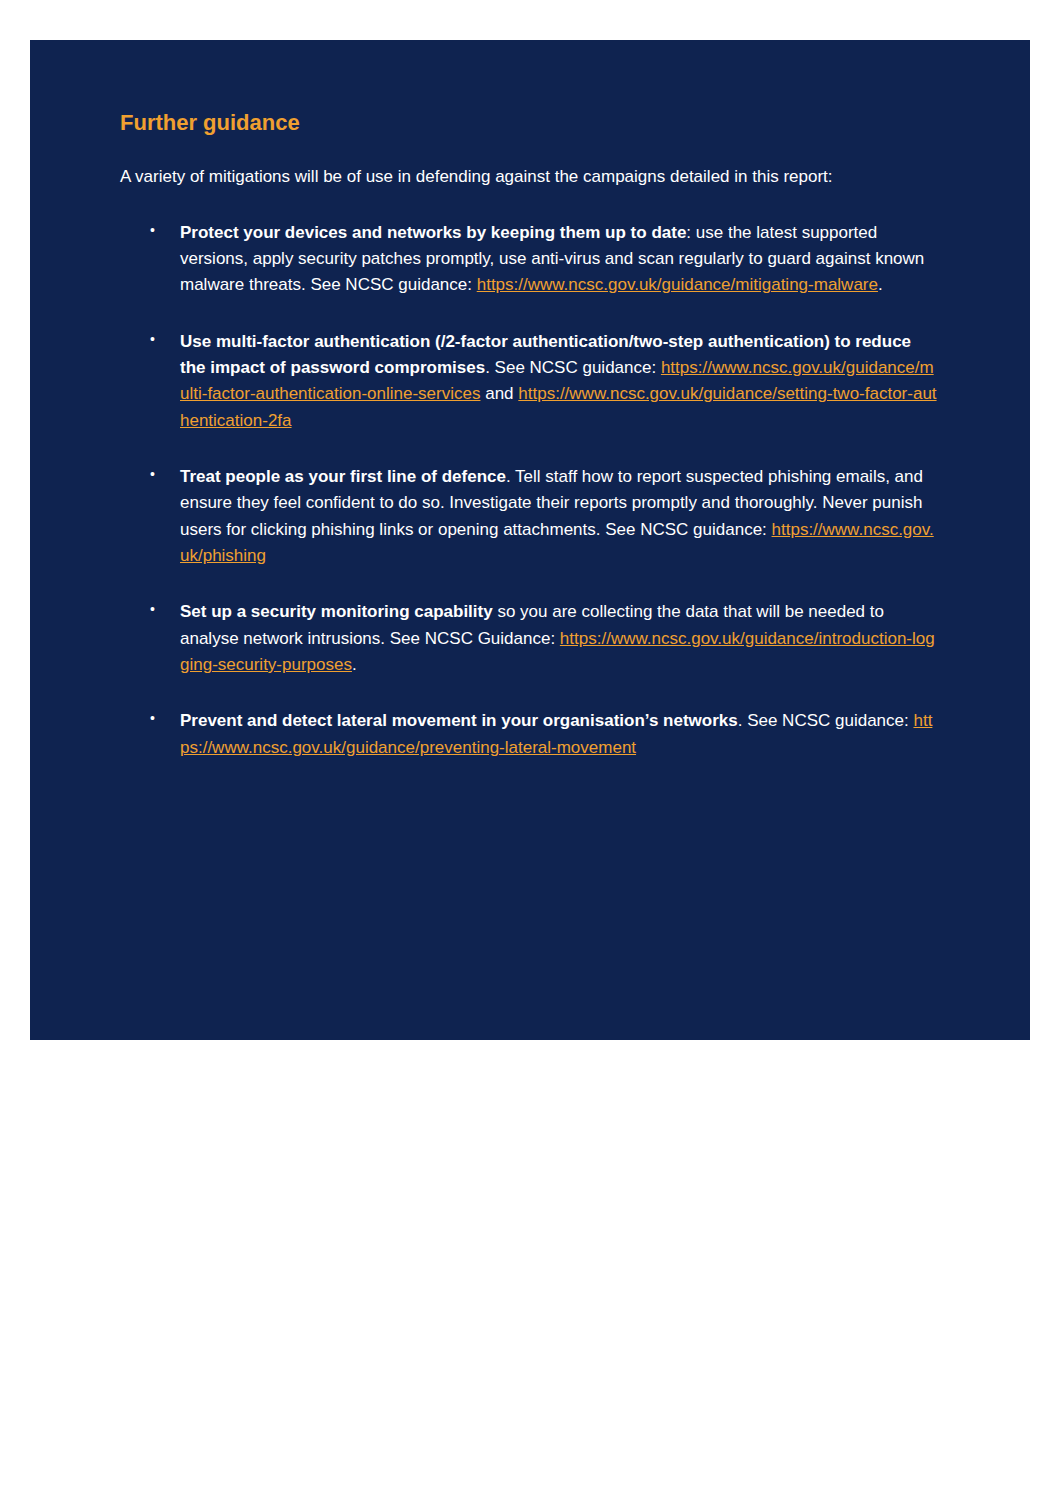Further guidance
A variety of mitigations will be of use in defending against the campaigns detailed in this report:
Protect your devices and networks by keeping them up to date: use the latest supported versions, apply security patches promptly, use anti-virus and scan regularly to guard against known malware threats. See NCSC guidance: https://www.ncsc.gov.uk/guidance/mitigating-malware.
Use multi-factor authentication (/2-factor authentication/two-step authentication) to reduce the impact of password compromises. See NCSC guidance: https://www.ncsc.gov.uk/guidance/multi-factor-authentication-online-services and https://www.ncsc.gov.uk/guidance/setting-two-factor-authentication-2fa
Treat people as your first line of defence. Tell staff how to report suspected phishing emails, and ensure they feel confident to do so. Investigate their reports promptly and thoroughly. Never punish users for clicking phishing links or opening attachments. See NCSC guidance: https://www.ncsc.gov.uk/phishing
Set up a security monitoring capability so you are collecting the data that will be needed to analyse network intrusions. See NCSC Guidance: https://www.ncsc.gov.uk/guidance/introduction-logging-security-purposes.
Prevent and detect lateral movement in your organisation’s networks. See NCSC guidance: https://www.ncsc.gov.uk/guidance/preventing-lateral-movement